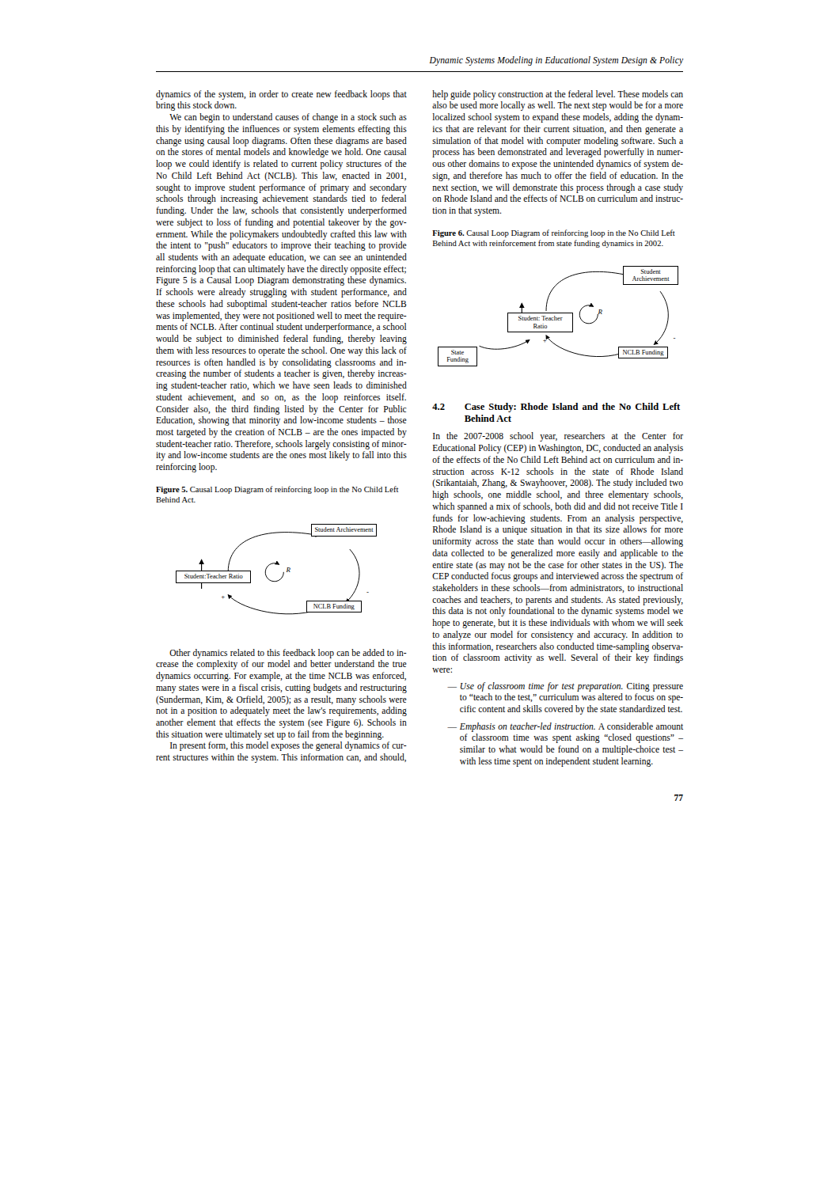Dynamic Systems Modeling in Educational System Design & Policy
dynamics of the system, in order to create new feedback loops that bring this stock down.
We can begin to understand causes of change in a stock such as this by identifying the influences or system elements effecting this change using causal loop diagrams. Often these diagrams are based on the stores of mental models and knowledge we hold. One causal loop we could identify is related to current policy structures of the No Child Left Behind Act (NCLB). This law, enacted in 2001, sought to improve student performance of primary and secondary schools through increasing achievement standards tied to federal funding. Under the law, schools that consistently underperformed were subject to loss of funding and potential takeover by the government. While the policymakers undoubtedly crafted this law with the intent to "push" educators to improve their teaching to provide all students with an adequate education, we can see an unintended reinforcing loop that can ultimately have the directly opposite effect; Figure 5 is a Causal Loop Diagram demonstrating these dynamics. If schools were already struggling with student performance, and these schools had suboptimal student-teacher ratios before NCLB was implemented, they were not positioned well to meet the requirements of NCLB. After continual student underperformance, a school would be subject to diminished federal funding, thereby leaving them with less resources to operate the school. One way this lack of resources is often handled is by consolidating classrooms and increasing the number of students a teacher is given, thereby increasing student-teacher ratio, which we have seen leads to diminished student achievement, and so on, as the loop reinforces itself. Consider also, the third finding listed by the Center for Public Education, showing that minority and low-income students – those most targeted by the creation of NCLB – are the ones impacted by student-teacher ratio. Therefore, schools largely consisting of minority and low-income students are the ones most likely to fall into this reinforcing loop.
Figure 5. Causal Loop Diagram of reinforcing loop in the No Child Left Behind Act.
Student Archievement
Student:Teacher Ratio
NCLB Funding
R
+
-
Other dynamics related to this feedback loop can be added to increase the complexity of our model and better understand the true dynamics occurring. For example, at the time NCLB was enforced, many states were in a fiscal crisis, cutting budgets and restructuring (Sunderman, Kim, & Orfield, 2005); as a result, many schools were not in a position to adequately meet the law's requirements, adding another element that effects the system (see Figure 6). Schools in this situation were ultimately set up to fail from the beginning.
In present form, this model exposes the general dynamics of current structures within the system. This information can, and should, help guide policy construction at the federal level. These models can also be used more locally as well. The next step would be for a more localized school system to expand these models, adding the dynamics that are relevant for their current situation, and then generate a simulation of that model with computer modeling software. Such a process has been demonstrated and leveraged powerfully in numerous other domains to expose the unintended dynamics of system design, and therefore has much to offer the field of education. In the next section, we will demonstrate this process through a case study on Rhode Island and the effects of NCLB on curriculum and instruction in that system.
Figure 6. Causal Loop Diagram of reinforcing loop in the No Child Left Behind Act with reinforcement from state funding dynamics in 2002.
Student Archievement
Student: Teacher Ratio
NCLB Funding
State Funding
R
+
-
4.2 Case Study: Rhode Island and the No Child Left Behind Act
In the 2007-2008 school year, researchers at the Center for Educational Policy (CEP) in Washington, DC, conducted an analysis of the effects of the No Child Left Behind act on curriculum and instruction across K-12 schools in the state of Rhode Island (Srikantaiah, Zhang, & Swayhoover, 2008). The study included two high schools, one middle school, and three elementary schools, which spanned a mix of schools, both did and did not receive Title I funds for low-achieving students. From an analysis perspective, Rhode Island is a unique situation in that its size allows for more uniformity across the state than would occur in others—allowing data collected to be generalized more easily and applicable to the entire state (as may not be the case for other states in the US). The CEP conducted focus groups and interviewed across the spectrum of stakeholders in these schools—from administrators, to instructional coaches and teachers, to parents and students. As stated previously, this data is not only foundational to the dynamic systems model we hope to generate, but it is these individuals with whom we will seek to analyze our model for consistency and accuracy. In addition to this information, researchers also conducted time-sampling observation of classroom activity as well. Several of their key findings were:
Use of classroom time for test preparation. Citing pressure to “teach to the test,” curriculum was altered to focus on specific content and skills covered by the state standardized test.
Emphasis on teacher-led instruction. A considerable amount of classroom time was spent asking “closed questions” – similar to what would be found on a multiple-choice test – with less time spent on independent student learning.
77